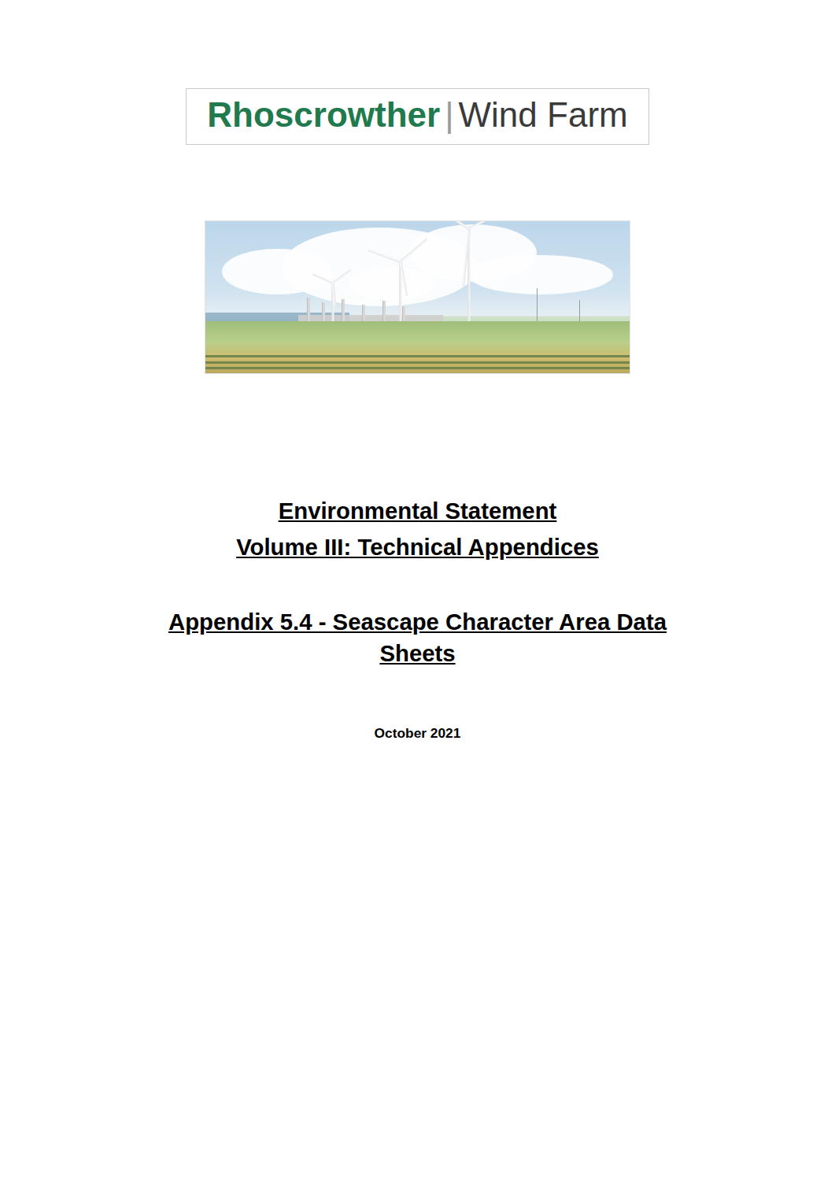Rhoscrowther|Wind Farm
Environmental Statement
Volume III: Technical Appendices
Appendix 5.4 - Seascape Character Area Data Sheets
October 2021